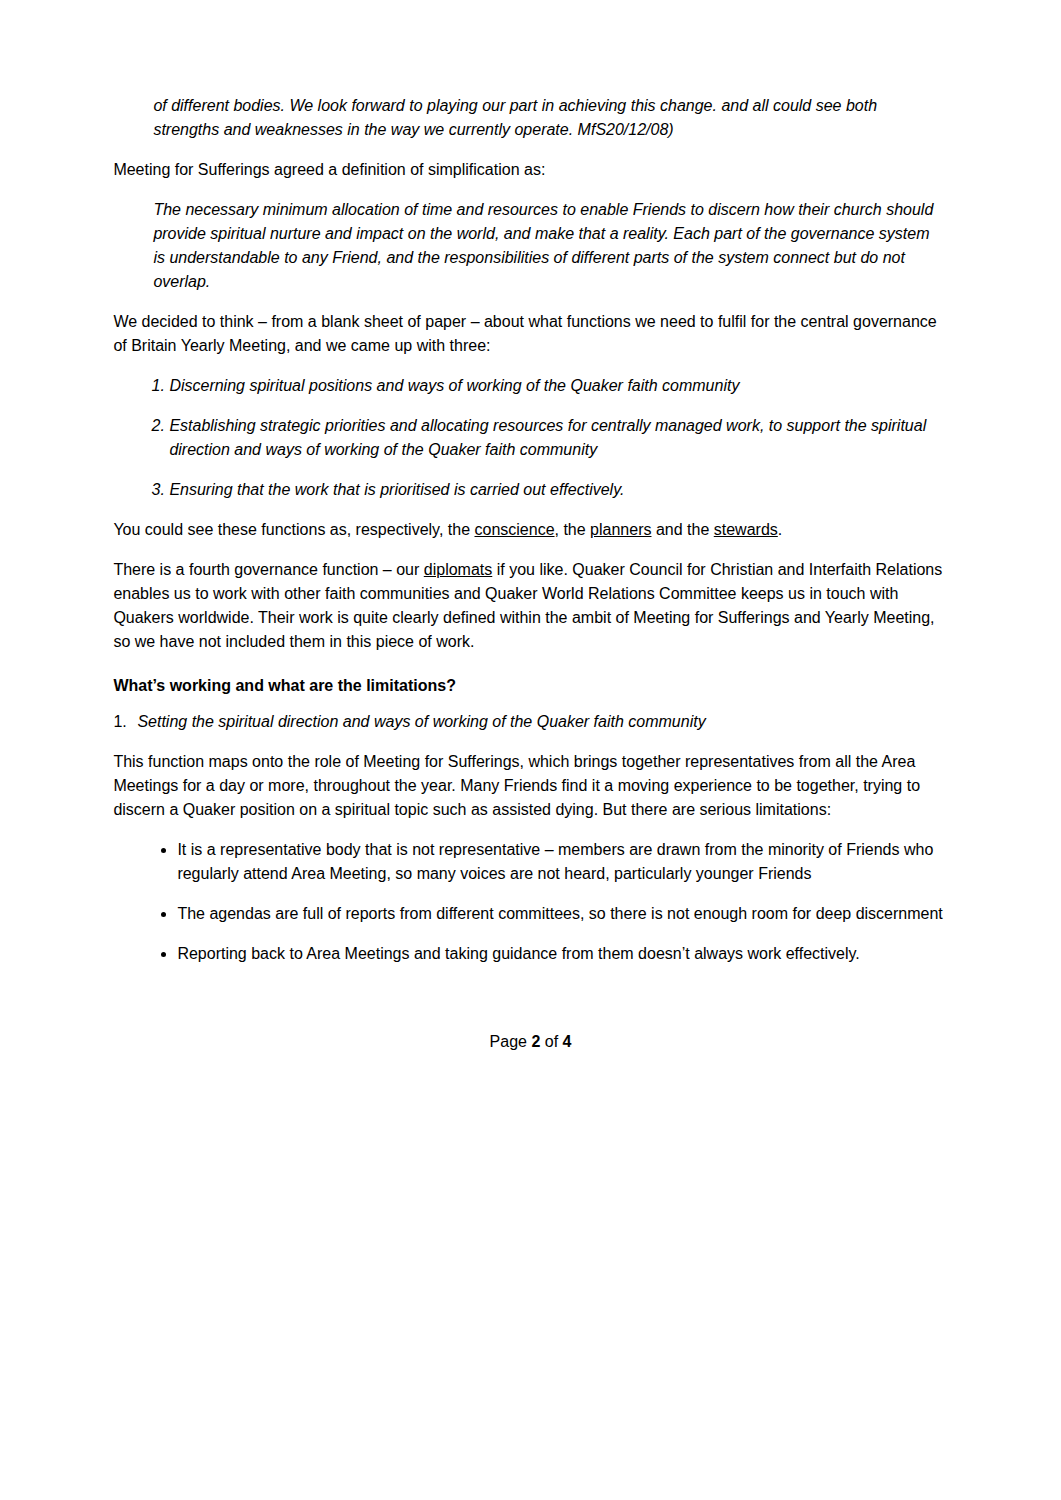of different bodies. We look forward to playing our part in achieving this change. and all could see both strengths and weaknesses in the way we currently operate. MfS20/12/08)
Meeting for Sufferings agreed a definition of simplification as:
The necessary minimum allocation of time and resources to enable Friends to discern how their church should provide spiritual nurture and impact on the world, and make that a reality. Each part of the governance system is understandable to any Friend, and the responsibilities of different parts of the system connect but do not overlap.
We decided to think – from a blank sheet of paper – about what functions we need to fulfil for the central governance of Britain Yearly Meeting, and we came up with three:
Discerning spiritual positions and ways of working of the Quaker faith community
Establishing strategic priorities and allocating resources for centrally managed work, to support the spiritual direction and ways of working of the Quaker faith community
Ensuring that the work that is prioritised is carried out effectively.
You could see these functions as, respectively, the conscience, the planners and the stewards.
There is a fourth governance function – our diplomats if you like. Quaker Council for Christian and Interfaith Relations enables us to work with other faith communities and Quaker World Relations Committee keeps us in touch with Quakers worldwide. Their work is quite clearly defined within the ambit of Meeting for Sufferings and Yearly Meeting, so we have not included them in this piece of work.
What’s working and what are the limitations?
1. Setting the spiritual direction and ways of working of the Quaker faith community
This function maps onto the role of Meeting for Sufferings, which brings together representatives from all the Area Meetings for a day or more, throughout the year. Many Friends find it a moving experience to be together, trying to discern a Quaker position on a spiritual topic such as assisted dying. But there are serious limitations:
It is a representative body that is not representative – members are drawn from the minority of Friends who regularly attend Area Meeting, so many voices are not heard, particularly younger Friends
The agendas are full of reports from different committees, so there is not enough room for deep discernment
Reporting back to Area Meetings and taking guidance from them doesn’t always work effectively.
Page 2 of 4